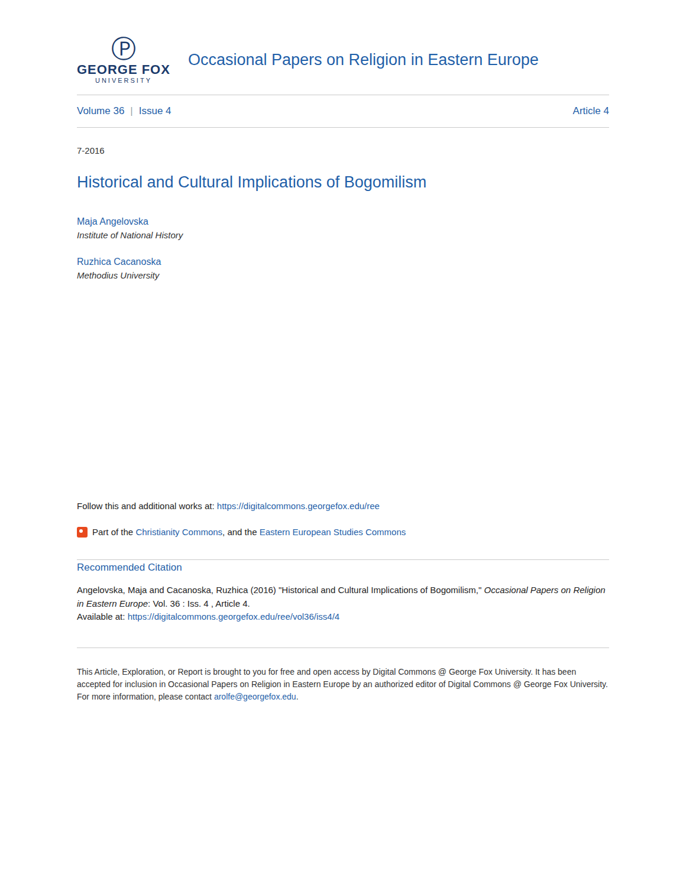Ⓟ
GEORGE FOX
UNIVERSITY
Occasional Papers on Religion in Eastern Europe
Volume 36|Issue 4
Article 4
7-2016
Historical and Cultural Implications of Bogomilism
Maja Angelovska
Institute of National History
Ruzhica Cacanoska
Methodius University
Follow this and additional works at: https://digitalcommons.georgefox.edu/ree
Part of the Christianity Commons, and the Eastern European Studies Commons
Recommended Citation
Angelovska, Maja and Cacanoska, Ruzhica (2016) "Historical and Cultural Implications of Bogomilism," Occasional Papers on Religion in Eastern Europe: Vol. 36 : Iss. 4 , Article 4.
Available at: https://digitalcommons.georgefox.edu/ree/vol36/iss4/4
This Article, Exploration, or Report is brought to you for free and open access by Digital Commons @ George Fox University. It has been accepted for inclusion in Occasional Papers on Religion in Eastern Europe by an authorized editor of Digital Commons @ George Fox University. For more information, please contact arolfe@georgefox.edu.